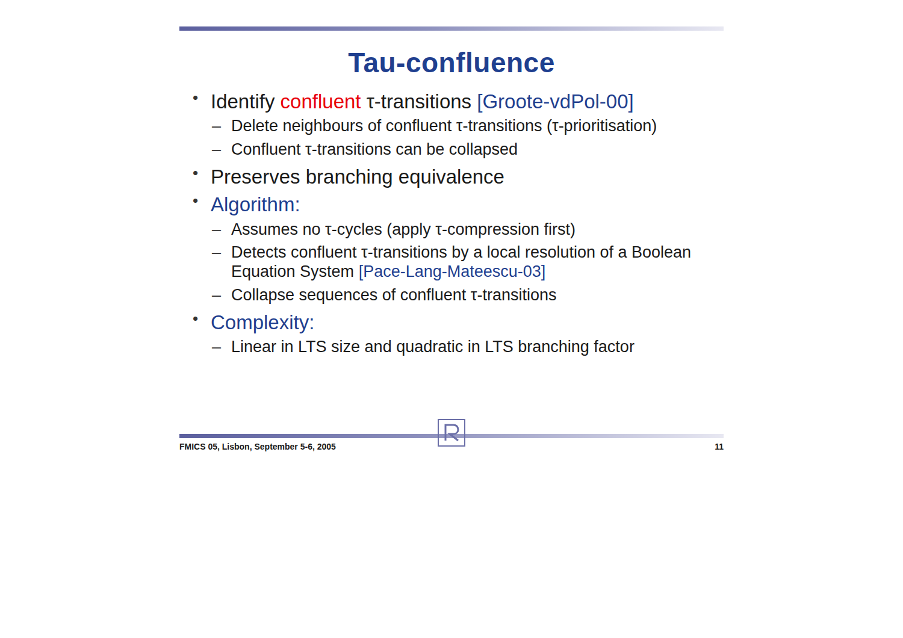Tau-confluence
Identify confluent τ-transitions [Groote-vdPol-00]
Delete neighbours of confluent τ-transitions (τ-prioritisation)
Confluent τ-transitions can be collapsed
Preserves branching equivalence
Algorithm:
Assumes no τ-cycles (apply τ-compression first)
Detects confluent τ-transitions by a local resolution of a Boolean Equation System [Pace-Lang-Mateescu-03]
Collapse sequences of confluent τ-transitions
Complexity:
Linear in LTS size and quadratic in LTS branching factor
FMICS 05, Lisbon, September 5-6, 2005
11